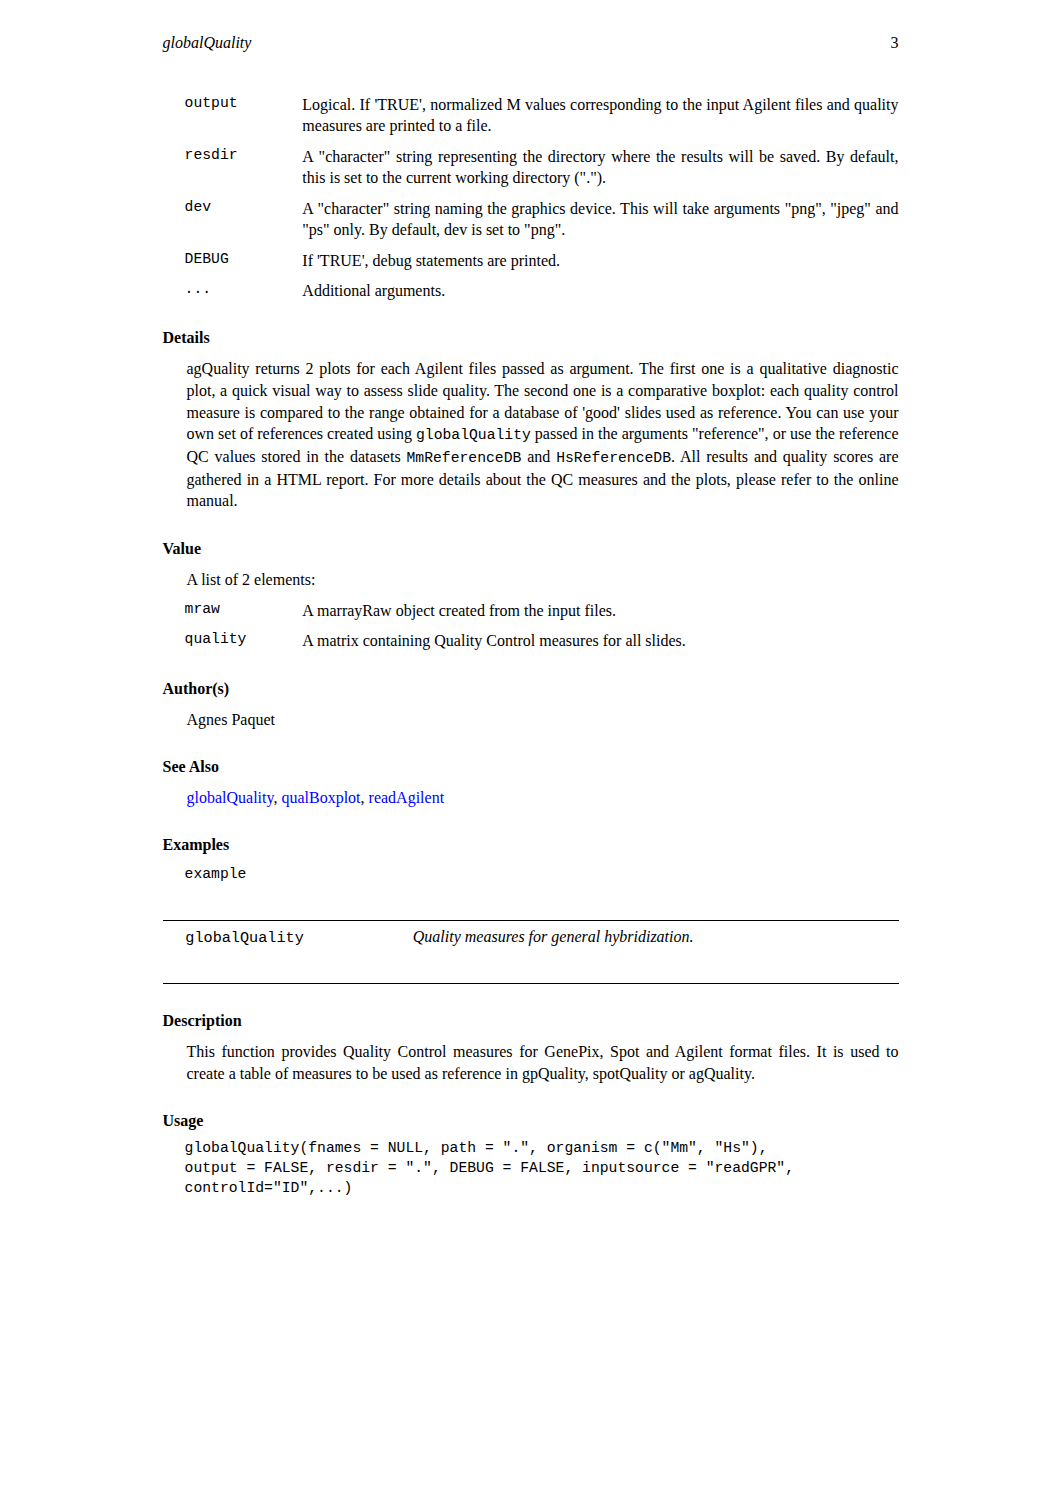globalQuality 3
output
Logical. If 'TRUE', normalized M values corresponding to the input Agilent files and quality measures are printed to a file.
resdir
A "character" string representing the directory where the results will be saved. By default, this is set to the current working directory (".").
dev
A "character" string naming the graphics device. This will take arguments "png", "jpeg" and "ps" only. By default, dev is set to "png".
DEBUG
If 'TRUE', debug statements are printed.
...
Additional arguments.
Details
agQuality returns 2 plots for each Agilent files passed as argument. The first one is a qualitative diagnostic plot, a quick visual way to assess slide quality. The second one is a comparative boxplot: each quality control measure is compared to the range obtained for a database of 'good' slides used as reference. You can use your own set of references created using globalQuality passed in the arguments "reference", or use the reference QC values stored in the datasets MmReferenceDB and HsReferenceDB. All results and quality scores are gathered in a HTML report. For more details about the QC measures and the plots, please refer to the online manual.
Value
A list of 2 elements:
mraw
A marrayRaw object created from the input files.
quality
A matrix containing Quality Control measures for all slides.
Author(s)
Agnes Paquet
See Also
globalQuality, qualBoxplot, readAgilent
Examples
example
globalQuality Quality measures for general hybridization.
Description
This function provides Quality Control measures for GenePix, Spot and Agilent format files. It is used to create a table of measures to be used as reference in gpQuality, spotQuality or agQuality.
Usage
globalQuality(fnames = NULL, path = ".", organism = c("Mm", "Hs"),
output = FALSE, resdir = ".", DEBUG = FALSE, inputsource = "readGPR", controlId="ID",...)